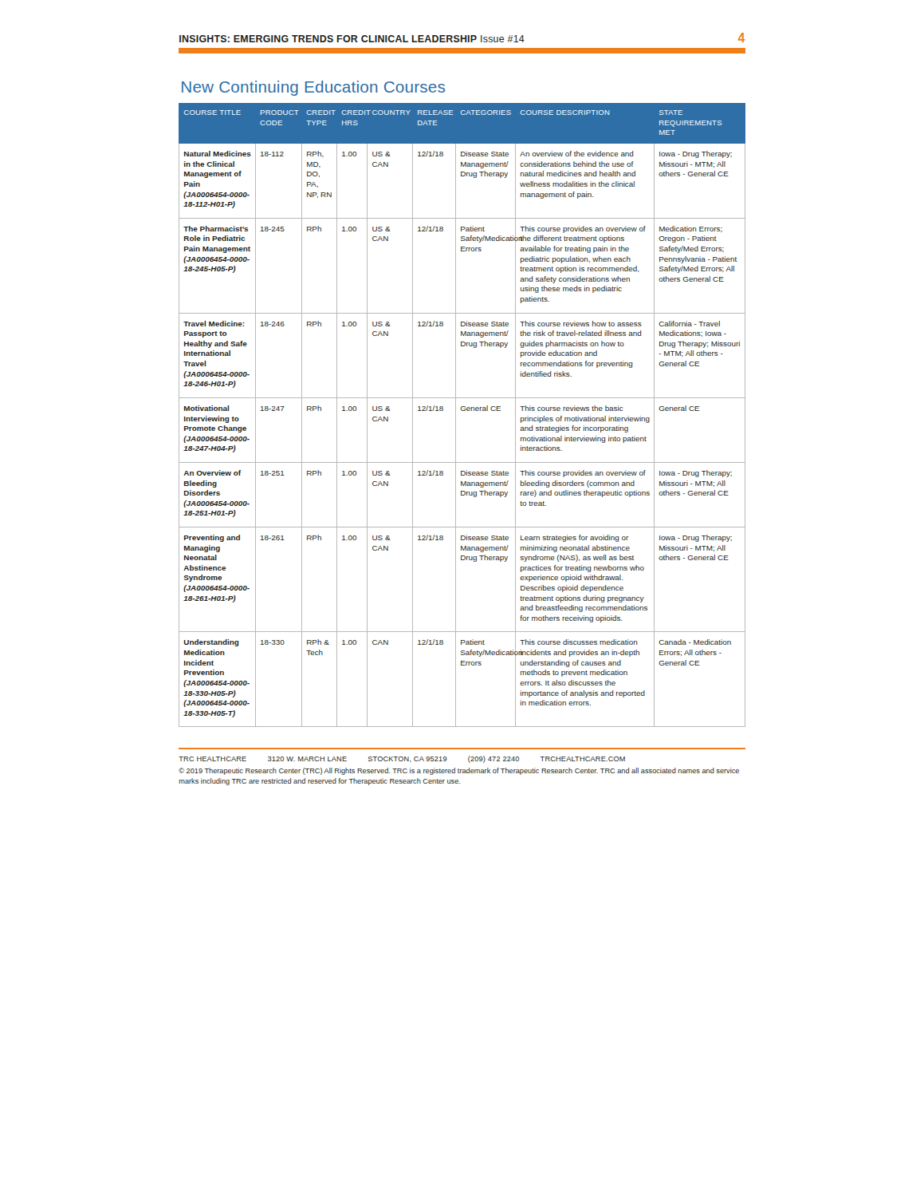INSIGHTS: EMERGING TRENDS FOR CLINICAL LEADERSHIP Issue #14
4
New Continuing Education Courses
| COURSE TITLE | PRODUCT CODE | CREDIT TYPE | CREDIT HRS | COUNTRY | RELEASE DATE | CATEGORIES | COURSE DESCRIPTION | STATE REQUIREMENTS MET |
| --- | --- | --- | --- | --- | --- | --- | --- | --- |
| Natural Medicines in the Clinical Management of Pain (JA0006454-0000-18-112-H01-P) | 18-112 | RPh, MD, DO, PA, NP, RN | 1.00 | US & CAN | 12/1/18 | Disease State Management/ Drug Therapy | An overview of the evidence and considerations behind the use of natural medicines and health and wellness modalities in the clinical management of pain. | Iowa - Drug Therapy; Missouri - MTM; All others - General CE |
| The Pharmacist’s Role in Pediatric Pain Management (JA0006454-0000-18-245-H05-P) | 18-245 | RPh | 1.00 | US & CAN | 12/1/18 | Patient Safety/Medication Errors | This course provides an overview of the different treatment options available for treating pain in the pediatric population, when each treatment option is recommended, and safety considerations when using these meds in pediatric patients. | Medication Errors; Oregon - Patient Safety/Med Errors; Pennsylvania - Patient Safety/Med Errors; All others General CE |
| Travel Medicine: Passport to Healthy and Safe International Travel (JA0006454-0000-18-246-H01-P) | 18-246 | RPh | 1.00 | US & CAN | 12/1/18 | Disease State Management/ Drug Therapy | This course reviews how to assess the risk of travel-related illness and guides pharmacists on how to provide education and recommendations for preventing identified risks. | California - Travel Medications; Iowa - Drug Therapy; Missouri - MTM; All others - General CE |
| Motivational Interviewing to Promote Change (JA0006454-0000-18-247-H04-P) | 18-247 | RPh | 1.00 | US & CAN | 12/1/18 | General CE | This course reviews the basic principles of motivational interviewing and strategies for incorporating motivational interviewing into patient interactions. | General CE |
| An Overview of Bleeding Disorders (JA0006454-0000-18-251-H01-P) | 18-251 | RPh | 1.00 | US & CAN | 12/1/18 | Disease State Management/ Drug Therapy | This course provides an overview of bleeding disorders (common and rare) and outlines therapeutic options to treat. | Iowa - Drug Therapy; Missouri - MTM; All others - General CE |
| Preventing and Managing Neonatal Abstinence Syndrome (JA0006454-0000-18-261-H01-P) | 18-261 | RPh | 1.00 | US & CAN | 12/1/18 | Disease State Management/ Drug Therapy | Learn strategies for avoiding or minimizing neonatal abstinence syndrome (NAS), as well as best practices for treating newborns who experience opioid withdrawal. Describes opioid dependence treatment options during pregnancy and breastfeeding recommendations for mothers receiving opioids. | Iowa - Drug Therapy; Missouri - MTM; All others - General CE |
| Understanding Medication Incident Prevention (JA0006454-0000-18-330-H05-P) (JA0006454-0000-18-330-H05-T) | 18-330 | RPh & Tech | 1.00 | CAN | 12/1/18 | Patient Safety/Medication Errors | This course discusses medication incidents and provides an in-depth understanding of causes and methods to prevent medication errors. It also discusses the importance of analysis and reported in medication errors. | Canada - Medication Errors; All others - General CE |
TRC HEALTHCARE 3120 W. MARCH LANE STOCKTON, CA 95219 (209) 472 2240 TRCHEALTHCARE.COM
© 2019 Therapeutic Research Center (TRC) All Rights Reserved. TRC is a registered trademark of Therapeutic Research Center. TRC and all associated names and service marks including TRC are restricted and reserved for Therapeutic Research Center use.